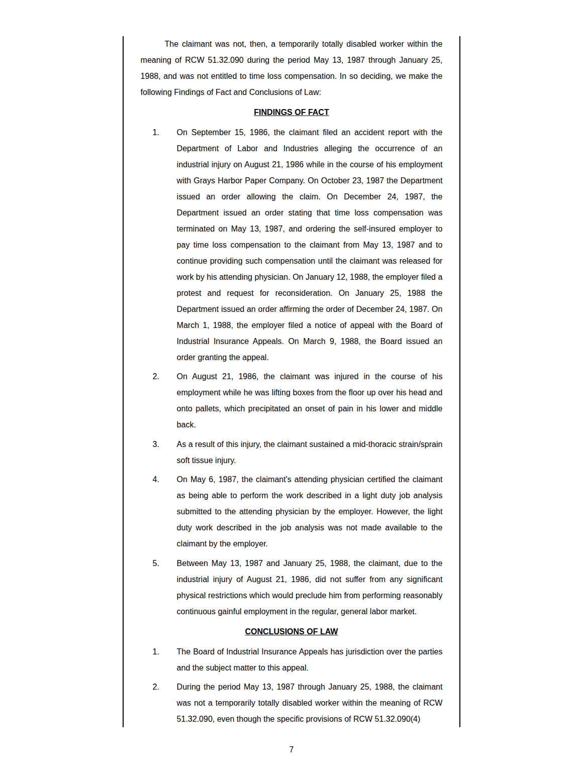The claimant was not, then, a temporarily totally disabled worker within the meaning of RCW 51.32.090 during the period May 13, 1987 through January 25, 1988, and was not entitled to time loss compensation. In so deciding, we make the following Findings of Fact and Conclusions of Law:
FINDINGS OF FACT
On September 15, 1986, the claimant filed an accident report with the Department of Labor and Industries alleging the occurrence of an industrial injury on August 21, 1986 while in the course of his employment with Grays Harbor Paper Company. On October 23, 1987 the Department issued an order allowing the claim. On December 24, 1987, the Department issued an order stating that time loss compensation was terminated on May 13, 1987, and ordering the self-insured employer to pay time loss compensation to the claimant from May 13, 1987 and to continue providing such compensation until the claimant was released for work by his attending physician. On January 12, 1988, the employer filed a protest and request for reconsideration. On January 25, 1988 the Department issued an order affirming the order of December 24, 1987. On March 1, 1988, the employer filed a notice of appeal with the Board of Industrial Insurance Appeals. On March 9, 1988, the Board issued an order granting the appeal.
On August 21, 1986, the claimant was injured in the course of his employment while he was lifting boxes from the floor up over his head and onto pallets, which precipitated an onset of pain in his lower and middle back.
As a result of this injury, the claimant sustained a mid-thoracic strain/sprain soft tissue injury.
On May 6, 1987, the claimant's attending physician certified the claimant as being able to perform the work described in a light duty job analysis submitted to the attending physician by the employer. However, the light duty work described in the job analysis was not made available to the claimant by the employer.
Between May 13, 1987 and January 25, 1988, the claimant, due to the industrial injury of August 21, 1986, did not suffer from any significant physical restrictions which would preclude him from performing reasonably continuous gainful employment in the regular, general labor market.
CONCLUSIONS OF LAW
The Board of Industrial Insurance Appeals has jurisdiction over the parties and the subject matter to this appeal.
During the period May 13, 1987 through January 25, 1988, the claimant was not a temporarily totally disabled worker within the meaning of RCW 51.32.090, even though the specific provisions of RCW 51.32.090(4)
7